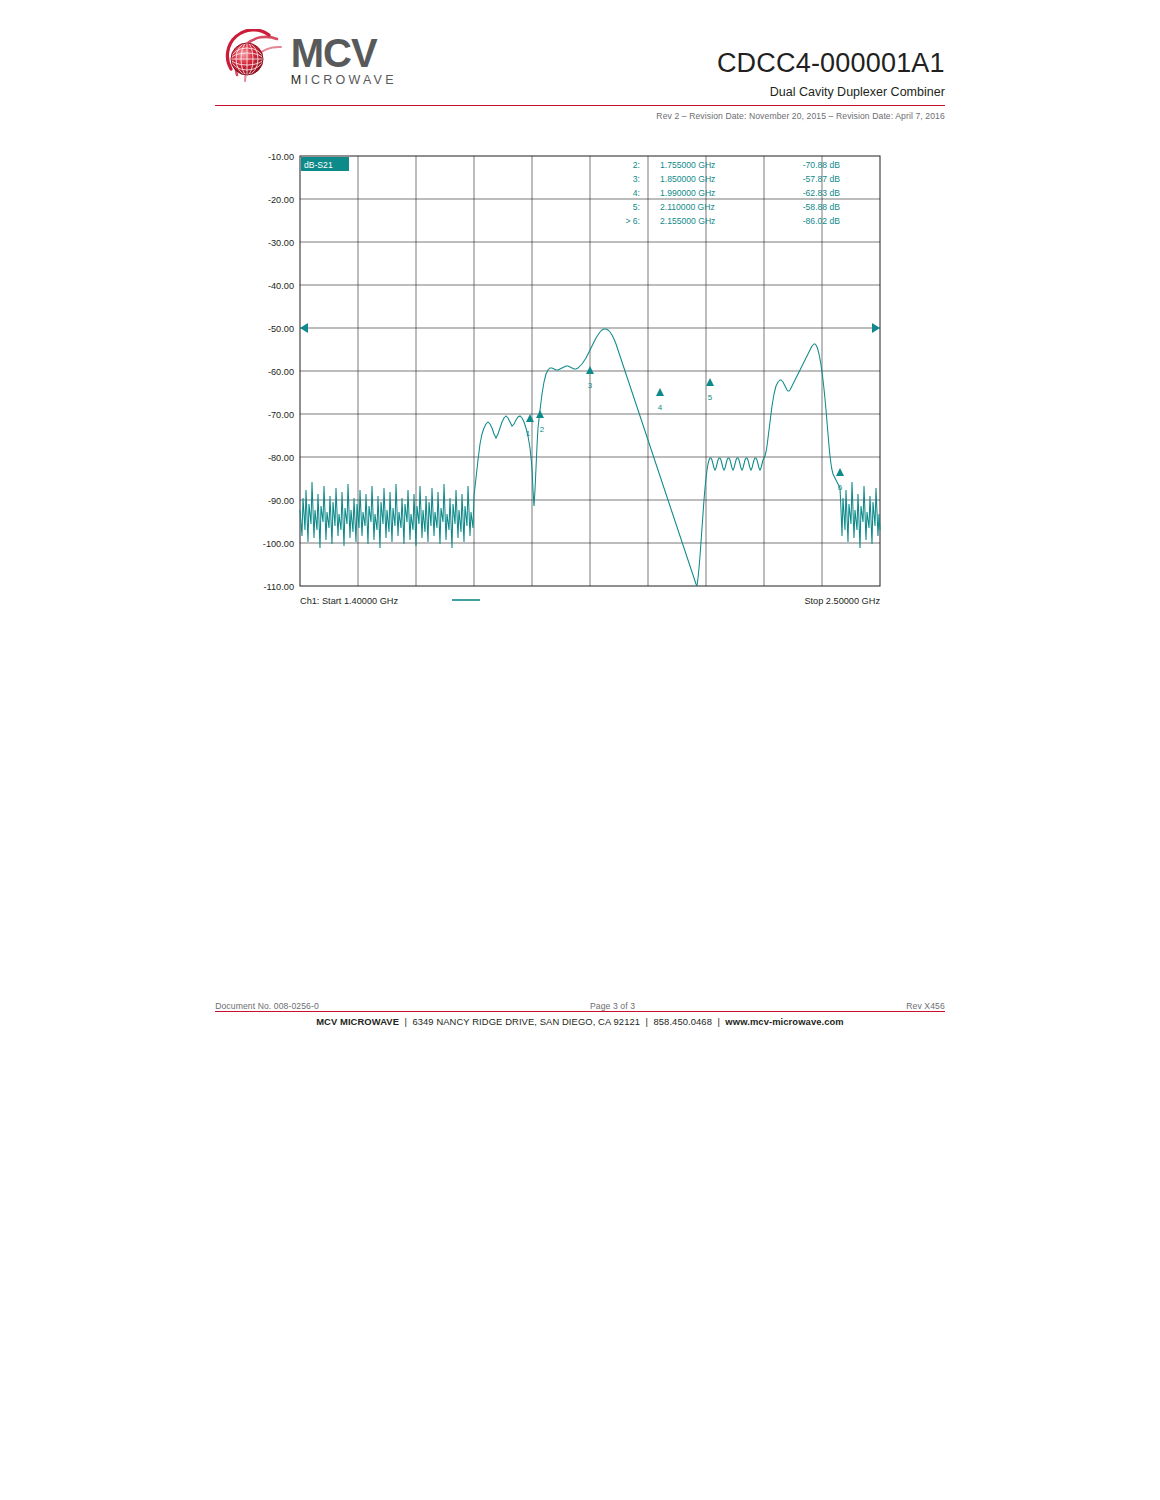MCV
MICROWAVE
CDCC4-000001A1
Dual Cavity Duplexer Combiner
Rev 2 – Revision Date: November 20, 2015 – Revision Date: April 7, 2016
-10.00 -20.00 -30.00 -40.00 -50.00 -60.00 -70.00 -80.00 -90.00 -100.00 -110.00 dB-S21 2: 1.755000 GHz -70.88 dB 3: 1.850000 GHz -57.87 dB 4: 1.990000 GHz -62.83 dB 5: 2.110000 GHz -58.88 dB > 6: 2.155000 GHz -86.02 dB 1 2 3 4 5 6 Ch1: Start 1.40000 GHz Stop 2.50000 GHz
Document No. 008-0256-0 Page 3 of 3 Rev X456
MCV MICROWAVE | 6349 NANCY RIDGE DRIVE, SAN DIEGO, CA 92121 | 858.450.0468 | www.mcv-microwave.com